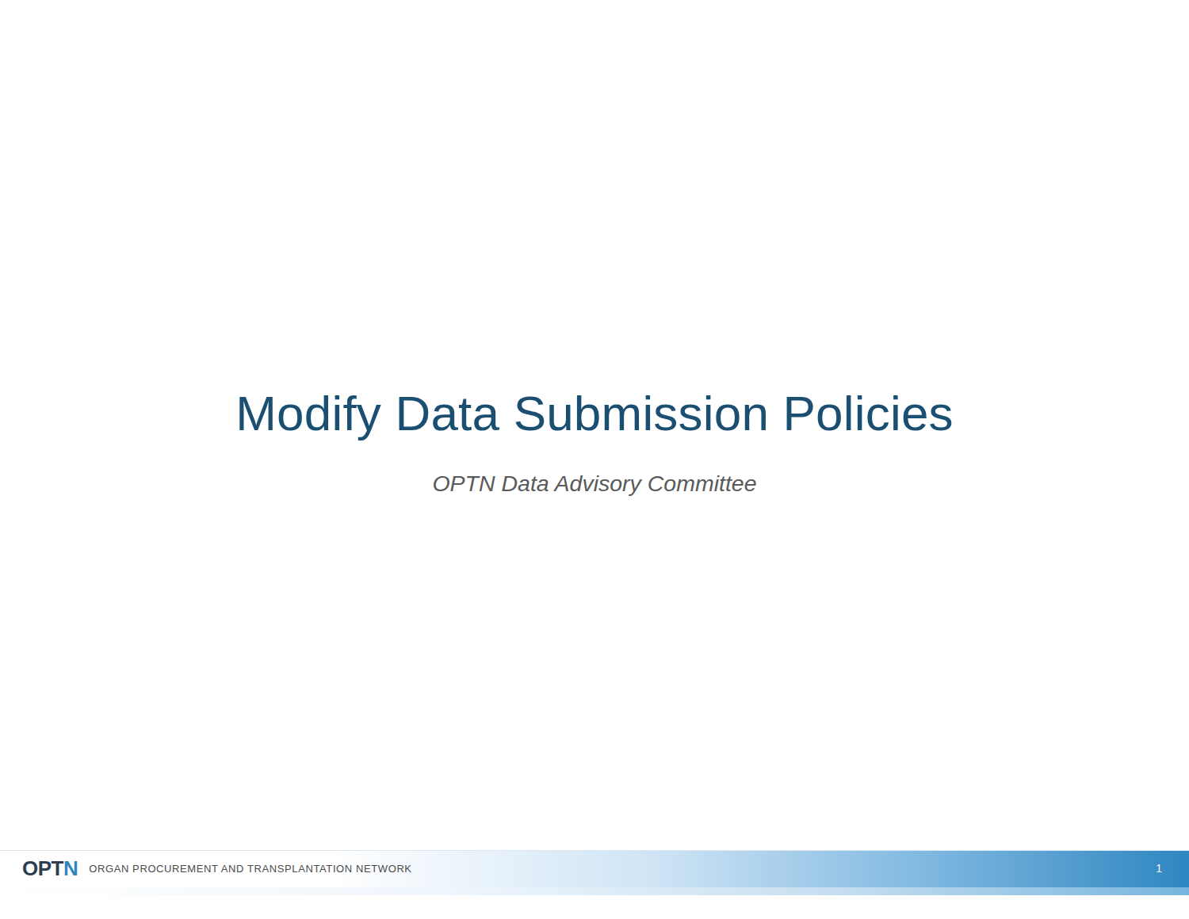Modify Data Submission Policies
OPTN Data Advisory Committee
OPTN Organ Procurement and Transplantation Network 1